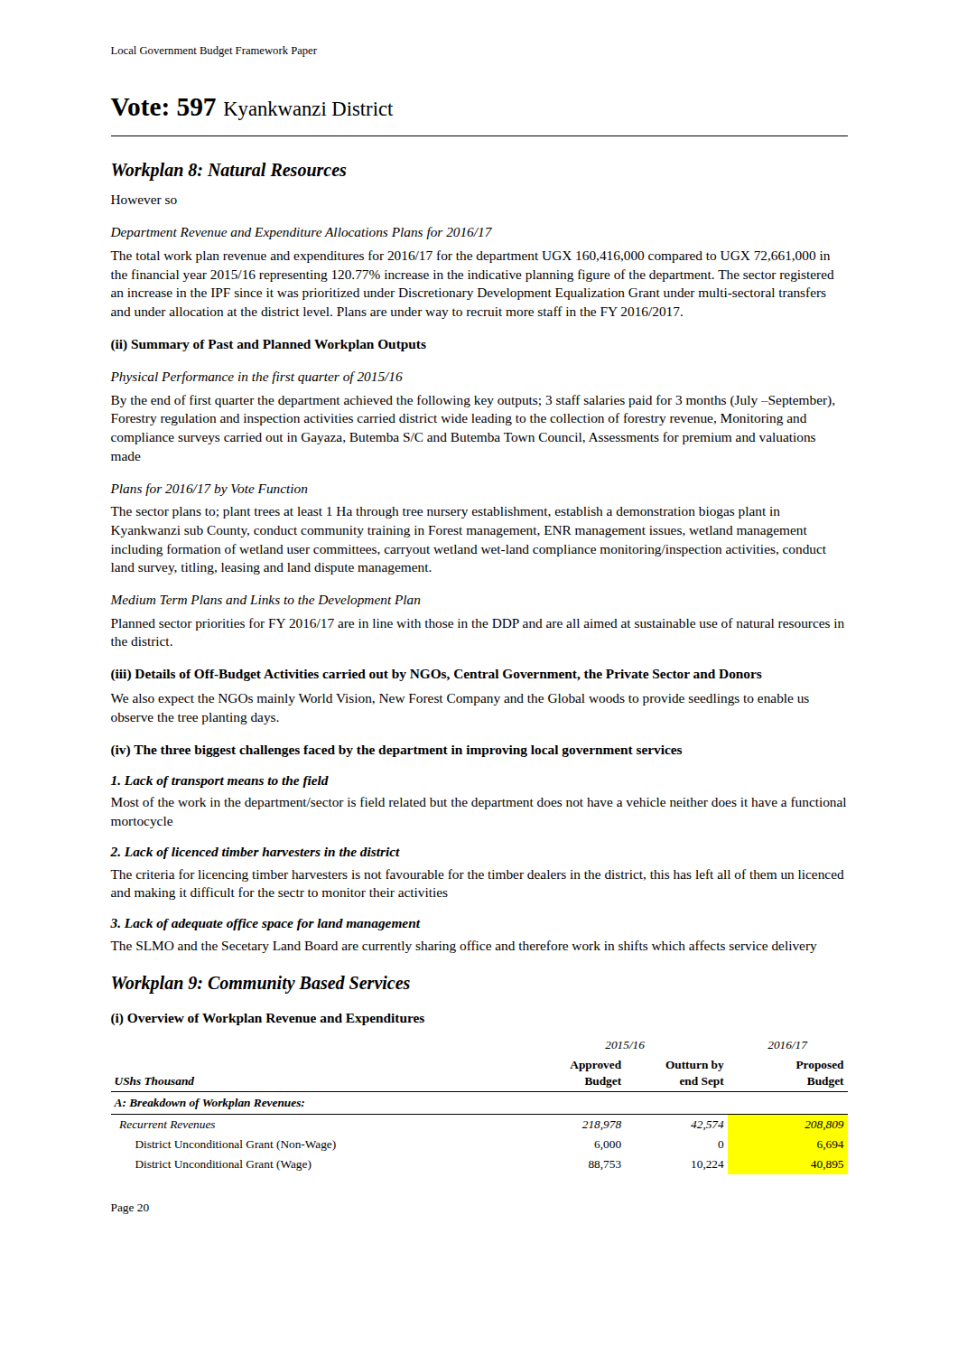Local Government Budget Framework Paper
Vote: 597 Kyankwanzi District
Workplan 8: Natural Resources
However so
Department Revenue and Expenditure Allocations Plans for 2016/17
The total work plan revenue and expenditures for 2016/17 for the department UGX 160,416,000 compared to UGX 72,661,000 in the financial year 2015/16 representing 120.77% increase in the indicative planning figure of the department. The sector registered an increase in the IPF since it was prioritized under Discretionary Development Equalization Grant under multi-sectoral transfers and under allocation at the district level. Plans are under way to recruit more staff in the FY 2016/2017.
(ii) Summary of Past and Planned Workplan Outputs
Physical Performance in the first quarter of 2015/16
By the end of first quarter the department achieved the following key outputs; 3 staff salaries paid for 3 months (July –September), Forestry regulation and inspection activities carried district wide leading to the collection of forestry revenue, Monitoring and compliance surveys carried out in Gayaza, Butemba S/C and Butemba Town Council, Assessments for premium and valuations made
Plans for 2016/17 by Vote Function
The sector plans to; plant trees at least 1 Ha through tree nursery establishment, establish a demonstration biogas plant in Kyankwanzi sub County, conduct community training in Forest management, ENR management issues, wetland management including formation of wetland user committees, carryout wetland wet-land compliance monitoring/inspection activities, conduct land survey, titling, leasing and land dispute management.
Medium Term Plans and Links to the Development Plan
Planned sector priorities for FY 2016/17 are in line with those in the DDP and are all aimed at sustainable use of natural resources in the district.
(iii) Details of Off-Budget Activities carried out by NGOs, Central Government, the Private Sector and Donors
We also expect the NGOs mainly World Vision, New Forest Company and the Global woods to provide seedlings to enable us observe the tree planting days.
(iv) The three biggest challenges faced by the department in improving local government services
1. Lack of transport means to the field
Most of the work in the department/sector is field related but the department does not have a vehicle neither does it have a functional mortocycle
2. Lack of licenced timber harvesters in the district
The criteria for licencing timber harvesters is not favourable for the timber dealers in the district, this has left all of them un licenced and making it difficult for the sectr to monitor their activities
3. Lack of adequate office space for land management
The SLMO and the Secetary Land Board are currently sharing office and therefore work in shifts which affects service delivery
Workplan 9: Community Based Services
(i) Overview of Workplan Revenue and Expenditures
| | 2015/16 | 2016/17 |
| --- | --- | --- |
| UShs Thousand | Approved Budget | Outturn by end Sept | Proposed Budget |
| A: Breakdown of Workplan Revenues: |
| Recurrent Revenues | 218,978 | 42,574 | 208,809 |
| District Unconditional Grant (Non-Wage) | 6,000 | 0 | 6,694 |
| District Unconditional Grant (Wage) | 88,753 | 10,224 | 40,895 |
Page 20